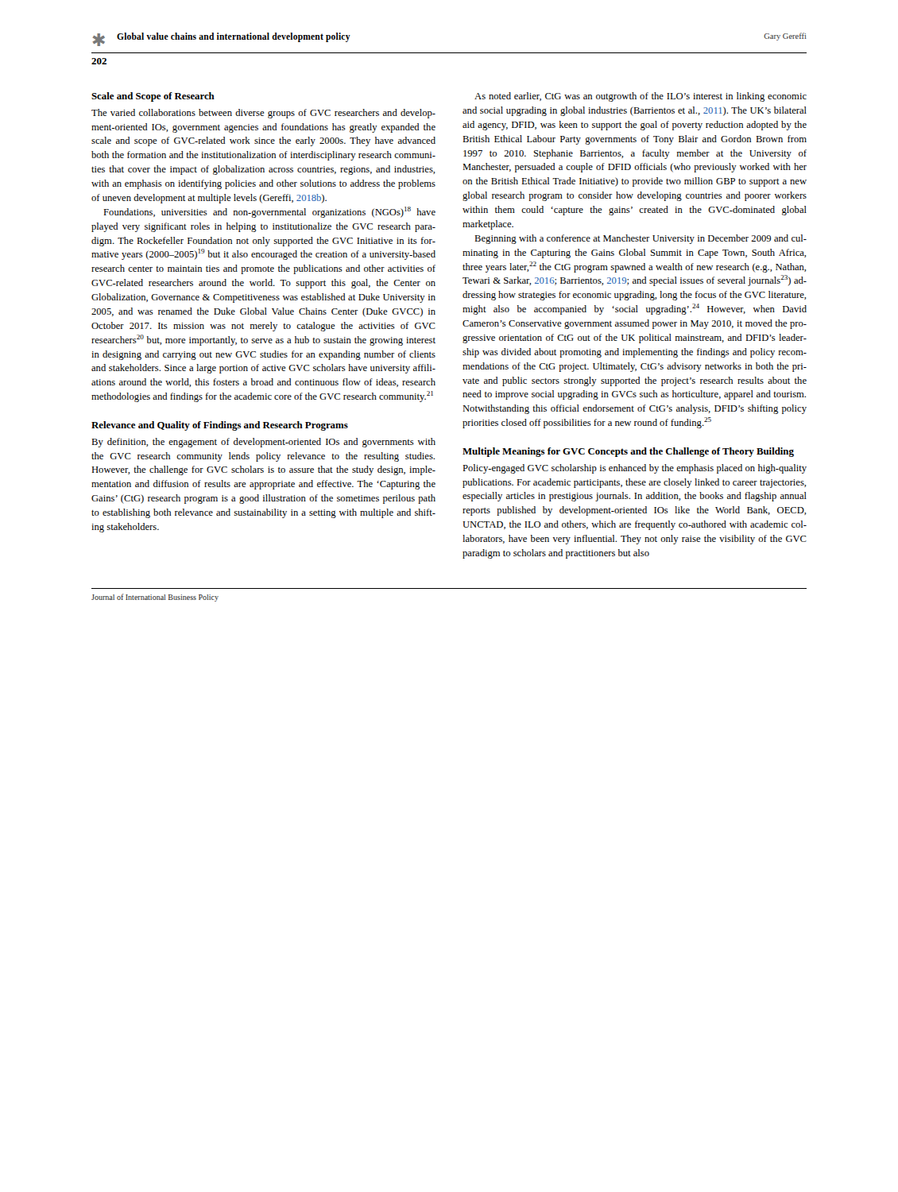✱
Global value chains and international development policy
Gary Gereffi
202
Scale and Scope of Research
The varied collaborations between diverse groups of GVC researchers and development-oriented IOs, government agencies and foundations has greatly expanded the scale and scope of GVC-related work since the early 2000s. They have advanced both the formation and the institutionalization of interdisciplinary research communities that cover the impact of globalization across countries, regions, and industries, with an emphasis on identifying policies and other solutions to address the problems of uneven development at multiple levels (Gereffi, 2018b).
Foundations, universities and non-governmental organizations (NGOs)18 have played very significant roles in helping to institutionalize the GVC research paradigm. The Rockefeller Foundation not only supported the GVC Initiative in its formative years (2000–2005)19 but it also encouraged the creation of a university-based research center to maintain ties and promote the publications and other activities of GVC-related researchers around the world. To support this goal, the Center on Globalization, Governance & Competitiveness was established at Duke University in 2005, and was renamed the Duke Global Value Chains Center (Duke GVCC) in October 2017. Its mission was not merely to catalogue the activities of GVC researchers20 but, more importantly, to serve as a hub to sustain the growing interest in designing and carrying out new GVC studies for an expanding number of clients and stakeholders. Since a large portion of active GVC scholars have university affiliations around the world, this fosters a broad and continuous flow of ideas, research methodologies and findings for the academic core of the GVC research community.21
Relevance and Quality of Findings and Research Programs
By definition, the engagement of development-oriented IOs and governments with the GVC research community lends policy relevance to the resulting studies. However, the challenge for GVC scholars is to assure that the study design, implementation and diffusion of results are appropriate and effective. The ‘Capturing the Gains’ (CtG) research program is a good illustration of the sometimes perilous path to establishing both relevance and sustainability in a setting with multiple and shifting stakeholders.
As noted earlier, CtG was an outgrowth of the ILO’s interest in linking economic and social upgrading in global industries (Barrientos et al., 2011). The UK’s bilateral aid agency, DFID, was keen to support the goal of poverty reduction adopted by the British Ethical Labour Party governments of Tony Blair and Gordon Brown from 1997 to 2010. Stephanie Barrientos, a faculty member at the University of Manchester, persuaded a couple of DFID officials (who previously worked with her on the British Ethical Trade Initiative) to provide two million GBP to support a new global research program to consider how developing countries and poorer workers within them could ‘capture the gains’ created in the GVC-dominated global marketplace.
Beginning with a conference at Manchester University in December 2009 and culminating in the Capturing the Gains Global Summit in Cape Town, South Africa, three years later,22 the CtG program spawned a wealth of new research (e.g., Nathan, Tewari & Sarkar, 2016; Barrientos, 2019; and special issues of several journals23) addressing how strategies for economic upgrading, long the focus of the GVC literature, might also be accompanied by ‘social upgrading’.24 However, when David Cameron’s Conservative government assumed power in May 2010, it moved the progressive orientation of CtG out of the UK political mainstream, and DFID’s leadership was divided about promoting and implementing the findings and policy recommendations of the CtG project. Ultimately, CtG’s advisory networks in both the private and public sectors strongly supported the project’s research results about the need to improve social upgrading in GVCs such as horticulture, apparel and tourism. Notwithstanding this official endorsement of CtG’s analysis, DFID’s shifting policy priorities closed off possibilities for a new round of funding.25
Multiple Meanings for GVC Concepts and the Challenge of Theory Building
Policy-engaged GVC scholarship is enhanced by the emphasis placed on high-quality publications. For academic participants, these are closely linked to career trajectories, especially articles in prestigious journals. In addition, the books and flagship annual reports published by development-oriented IOs like the World Bank, OECD, UNCTAD, the ILO and others, which are frequently co-authored with academic collaborators, have been very influential. They not only raise the visibility of the GVC paradigm to scholars and practitioners but also
Journal of International Business Policy